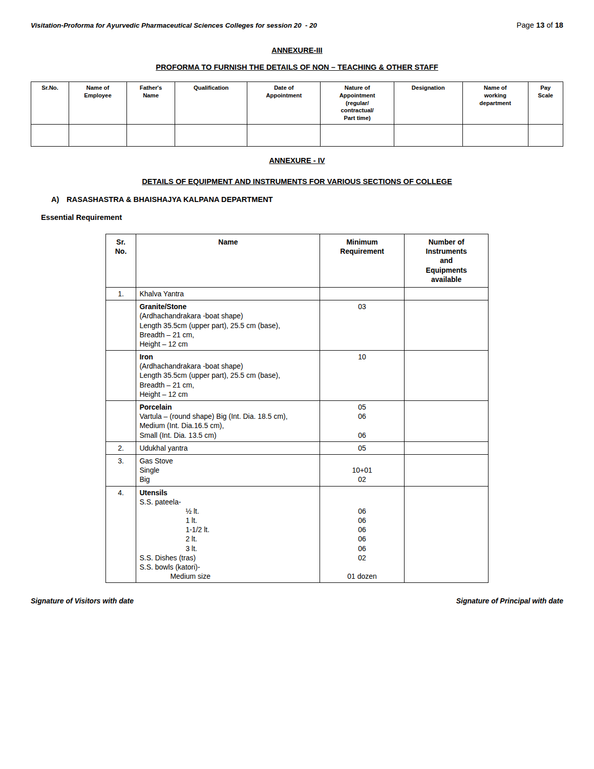Visitation-Proforma for Ayurvedic Pharmaceutical Sciences Colleges for session 20 - 20
Page 13 of 18
ANNEXURE-III
PROFORMA TO FURNISH THE DETAILS OF NON – TEACHING & OTHER STAFF
| Sr.No. | Name of Employee | Father's Name | Qualification | Date of Appointment | Nature of Appointment (regular/ contractual/ Part time) | Designation | Name of working department | Pay Scale |
| --- | --- | --- | --- | --- | --- | --- | --- | --- |
ANNEXURE - IV
DETAILS OF EQUIPMENT AND INSTRUMENTS FOR VARIOUS SECTIONS OF COLLEGE
A) RASASHASTRA & BHAISHAJYA KALPANA DEPARTMENT
Essential Requirement
| Sr. No. | Name | Minimum Requirement | Number of Instruments and Equipments available |
| --- | --- | --- | --- |
| 1. | Khalva Yantra | | |
| | Granite/Stone (Ardhachandrakara -boat shape) Length 35.5cm (upper part), 25.5 cm (base), Breadth – 21 cm, Height – 12 cm | 03 | |
| | Iron (Ardhachandrakara -boat shape) Length 35.5cm (upper part), 25.5 cm (base), Breadth – 21 cm, Height – 12 cm | 10 | |
| | Porcelain Vartula – (round shape) Big (Int. Dia. 18.5 cm), Medium (Int. Dia.16.5 cm), Small (Int. Dia. 13.5 cm) | 05 06 06 | |
| 2. | Udukhal yantra | 05 | |
| 3. | Gas Stove Single Big | 10+01 02 | |
| 4. | Utensils S.S. pateela- ½ lt. 1 lt. 1-1/2 lt. 2 lt. 3 lt. S.S. Dishes (tras) S.S. bowls (katori)- Medium size | 06 06 06 06 06 02 01 dozen | |
Signature of Visitors with date
Signature of Principal with date